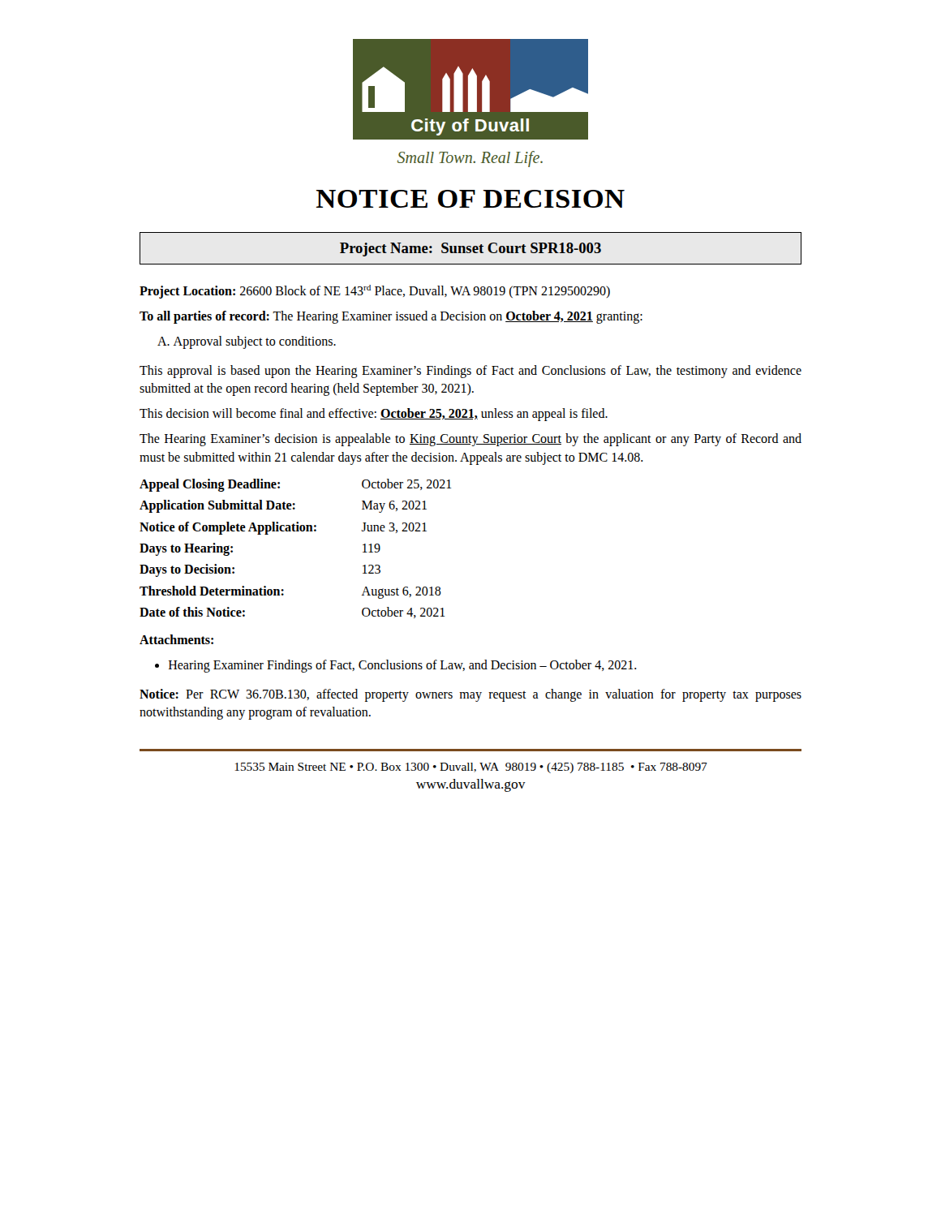City of Duvall
Small Town. Real Life.
NOTICE OF DECISION
Project Name: Sunset Court SPR18-003
Project Location: 26600 Block of NE 143rd Place, Duvall, WA 98019 (TPN 2129500290)
To all parties of record: The Hearing Examiner issued a Decision on October 4, 2021 granting:
Approval subject to conditions.
This approval is based upon the Hearing Examiner’s Findings of Fact and Conclusions of Law, the testimony and evidence submitted at the open record hearing (held September 30, 2021).
This decision will become final and effective: October 25, 2021, unless an appeal is filed.
The Hearing Examiner’s decision is appealable to King County Superior Court by the applicant or any Party of Record and must be submitted within 21 calendar days after the decision. Appeals are subject to DMC 14.08.
| Appeal Closing Deadline: | October 25, 2021 |
| Application Submittal Date: | May 6, 2021 |
| Notice of Complete Application: | June 3, 2021 |
| Days to Hearing: | 119 |
| Days to Decision: | 123 |
| Threshold Determination: | August 6, 2018 |
| Date of this Notice: | October 4, 2021 |
Attachments:
Hearing Examiner Findings of Fact, Conclusions of Law, and Decision – October 4, 2021.
Notice: Per RCW 36.70B.130, affected property owners may request a change in valuation for property tax purposes notwithstanding any program of revaluation.
15535 Main Street NE • P.O. Box 1300 • Duvall, WA 98019 • (425) 788-1185 • Fax 788-8097
www.duvallwa.gov